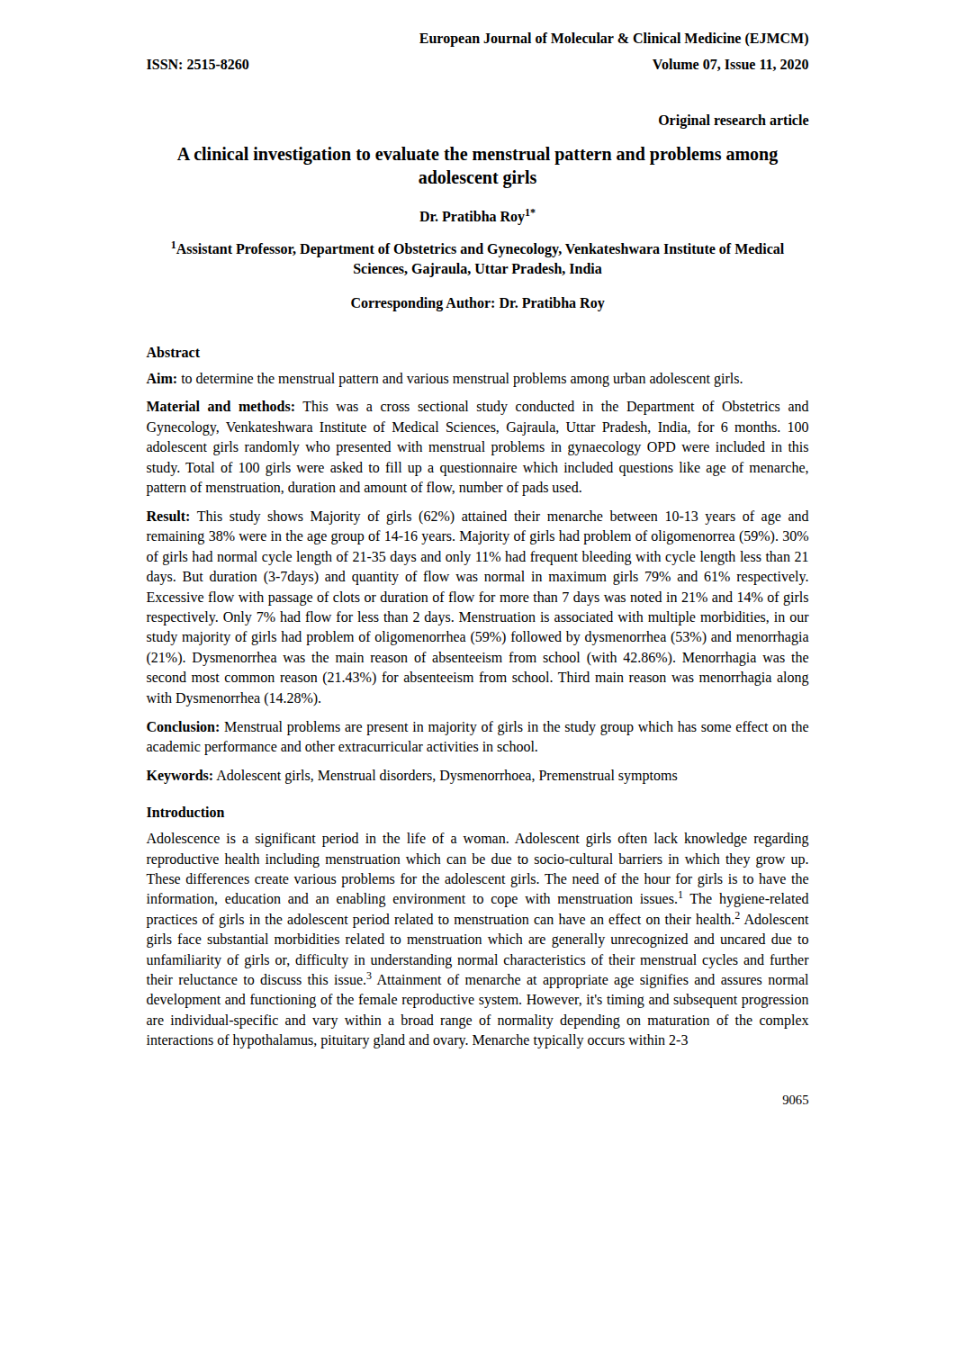European Journal of Molecular & Clinical Medicine (EJMCM)
ISSN: 2515-8260 Volume 07, Issue 11, 2020
Original research article
A clinical investigation to evaluate the menstrual pattern and problems among adolescent girls
Dr. Pratibha Roy1*
1Assistant Professor, Department of Obstetrics and Gynecology, Venkateshwara Institute of Medical Sciences, Gajraula, Uttar Pradesh, India
Corresponding Author: Dr. Pratibha Roy
Abstract
Aim: to determine the menstrual pattern and various menstrual problems among urban adolescent girls.
Material and methods: This was a cross sectional study conducted in the Department of Obstetrics and Gynecology, Venkateshwara Institute of Medical Sciences, Gajraula, Uttar Pradesh, India, for 6 months. 100 adolescent girls randomly who presented with menstrual problems in gynaecology OPD were included in this study. Total of 100 girls were asked to fill up a questionnaire which included questions like age of menarche, pattern of menstruation, duration and amount of flow, number of pads used.
Result: This study shows Majority of girls (62%) attained their menarche between 10-13 years of age and remaining 38% were in the age group of 14-16 years. Majority of girls had problem of oligomenorrea (59%). 30% of girls had normal cycle length of 21-35 days and only 11% had frequent bleeding with cycle length less than 21 days. But duration (3-7days) and quantity of flow was normal in maximum girls 79% and 61% respectively. Excessive flow with passage of clots or duration of flow for more than 7 days was noted in 21% and 14% of girls respectively. Only 7% had flow for less than 2 days. Menstruation is associated with multiple morbidities, in our study majority of girls had problem of oligomenorrhea (59%) followed by dysmenorrhea (53%) and menorrhagia (21%). Dysmenorrhea was the main reason of absenteeism from school (with 42.86%). Menorrhagia was the second most common reason (21.43%) for absenteeism from school. Third main reason was menorrhagia along with Dysmenorrhea (14.28%).
Conclusion: Menstrual problems are present in majority of girls in the study group which has some effect on the academic performance and other extracurricular activities in school.
Keywords: Adolescent girls, Menstrual disorders, Dysmenorrhoea, Premenstrual symptoms
Introduction
Adolescence is a significant period in the life of a woman. Adolescent girls often lack knowledge regarding reproductive health including menstruation which can be due to socio-cultural barriers in which they grow up. These differences create various problems for the adolescent girls. The need of the hour for girls is to have the information, education and an enabling environment to cope with menstruation issues.1 The hygiene-related practices of girls in the adolescent period related to menstruation can have an effect on their health.2 Adolescent girls face substantial morbidities related to menstruation which are generally unrecognized and uncared due to unfamiliarity of girls or, difficulty in understanding normal characteristics of their menstrual cycles and further their reluctance to discuss this issue.3 Attainment of menarche at appropriate age signifies and assures normal development and functioning of the female reproductive system. However, it's timing and subsequent progression are individual-specific and vary within a broad range of normality depending on maturation of the complex interactions of hypothalamus, pituitary gland and ovary. Menarche typically occurs within 2-3
9065